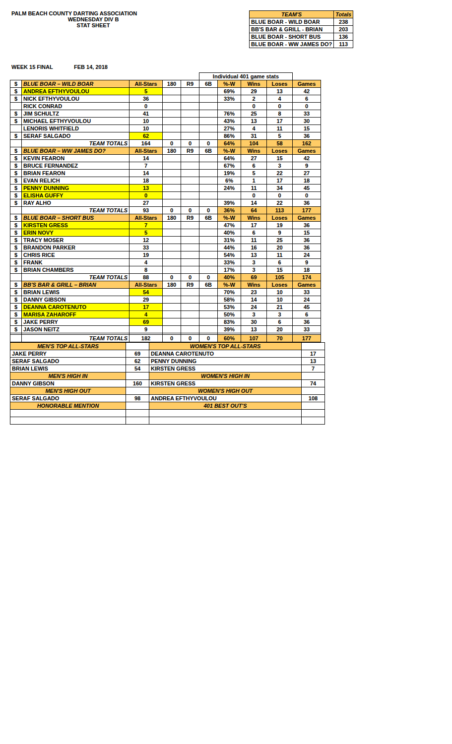| PALM BEACH COUNTY DARTING ASSOCIATION WEDNESDAY DIV B STAT SHEET | / TEAM'S / Totals / / BLUE BOAR - WILD BOAR / 238 / / BB'S BAR & GRILL - BRIAN / 203 / / BLUE BOAR - SHORT BUS / 136 / / BLUE BOAR - WW JAMES DO? / 113 / |
| WEEK 15 FINAL | FEB 14, 2018 |
| | | | | | Individual 401 game stats |
| $ | BLUE BOAR – WILD BOAR | All-Stars | 180 | R9 | 6B | %-W | Wins | Loses | Games |
| $ | ANDREA EFTHYVOULOU | 5 | | | | 69% | 29 | 13 | 42 |
| $ | NICK EFTHYVOULOU | 36 | | | | 33% | 2 | 4 | 6 |
| | RICK CONRAD | 0 | | | | | 0 | 0 | 0 |
| $ | JIM SCHULTZ | 41 | | | | 76% | 25 | 8 | 33 |
| $ | MICHAEL EFTHYVOULOU | 10 | | | | 43% | 13 | 17 | 30 |
| | LENORIS WHITFIELD | 10 | | | | 27% | 4 | 11 | 15 |
| $ | SERAF SALGADO | 62 | | | | 86% | 31 | 5 | 36 |
| | TEAM TOTALS | 164 | 0 | 0 | 0 | 64% | 104 | 58 | 162 |
| $ | BLUE BOAR – WW JAMES DO? | All-Stars | 180 | R9 | 6B | %-W | Wins | Loses | Games |
| $ | KEVIN FEARON | 14 | | | | 64% | 27 | 15 | 42 |
| $ | BRUCE FERNANDEZ | 7 | | | | 67% | 6 | 3 | 9 |
| $ | BRIAN FEARON | 14 | | | | 19% | 5 | 22 | 27 |
| $ | EVAN RELICH | 18 | | | | 6% | 1 | 17 | 18 |
| $ | PENNY DUNNING | 13 | | | | 24% | 11 | 34 | 45 |
| $ | ELISHA GUFFY | 0 | | | | | 0 | 0 | 0 |
| $ | RAY ALHO | 27 | | | | 39% | 14 | 22 | 36 |
| | TEAM TOTALS | 93 | 0 | 0 | 0 | 36% | 64 | 113 | 177 |
| $ | BLUE BOAR – SHORT BUS | All-Stars | 180 | R9 | 6B | %-W | Wins | Loses | Games |
| $ | KIRSTEN GRESS | 7 | | | | 47% | 17 | 19 | 36 |
| $ | ERIN NOVY | 5 | | | | 40% | 6 | 9 | 15 |
| $ | TRACY MOSER | 12 | | | | 31% | 11 | 25 | 36 |
| $ | BRANDON PARKER | 33 | | | | 44% | 16 | 20 | 36 |
| $ | CHRIS RICE | 19 | | | | 54% | 13 | 11 | 24 |
| $ | FRANK | 4 | | | | 33% | 3 | 6 | 9 |
| $ | BRIAN CHAMBERS | 8 | | | | 17% | 3 | 15 | 18 |
| | TEAM TOTALS | 88 | 0 | 0 | 0 | 40% | 69 | 105 | 174 |
| $ | BB'S BAR & GRILL – BRIAN | All-Stars | 180 | R9 | 6B | %-W | Wins | Loses | Games |
| $ | BRIAN LEWIS | 54 | | | | 70% | 23 | 10 | 33 |
| $ | DANNY GIBSON | 29 | | | | 58% | 14 | 10 | 24 |
| $ | DEANNA CAROTENUTO | 17 | | | | 53% | 24 | 21 | 45 |
| $ | MARISA ZAHAROFF | 4 | | | | 50% | 3 | 3 | 6 |
| $ | JAKE PERRY | 69 | | | | 83% | 30 | 6 | 36 |
| $ | JASON NEITZ | 9 | | | | 39% | 13 | 20 | 33 |
| | TEAM TOTALS | 182 | 0 | 0 | 0 | 60% | 107 | 70 | 177 |
| MEN'S TOP ALL-STARS | | WOMEN'S TOP ALL-STARS | |
| JAKE PERRY | 69 | DEANNA CAROTENUTO | 17 |
| SERAF SALGADO | 62 | PENNY DUNNING | 13 |
| BRIAN LEWIS | 54 | KIRSTEN GRESS | 7 |
| MEN'S HIGH IN | | WOMEN'S HIGH IN | |
| DANNY GIBSON | 160 | KIRSTEN GRESS | 74 |
| MEN'S HIGH OUT | | WOMEN'S HIGH OUT | |
| SERAF SALGADO | 98 | ANDREA EFTHYVOULOU | 108 |
| HONORABLE MENTION | | 401 BEST OUT'S | |